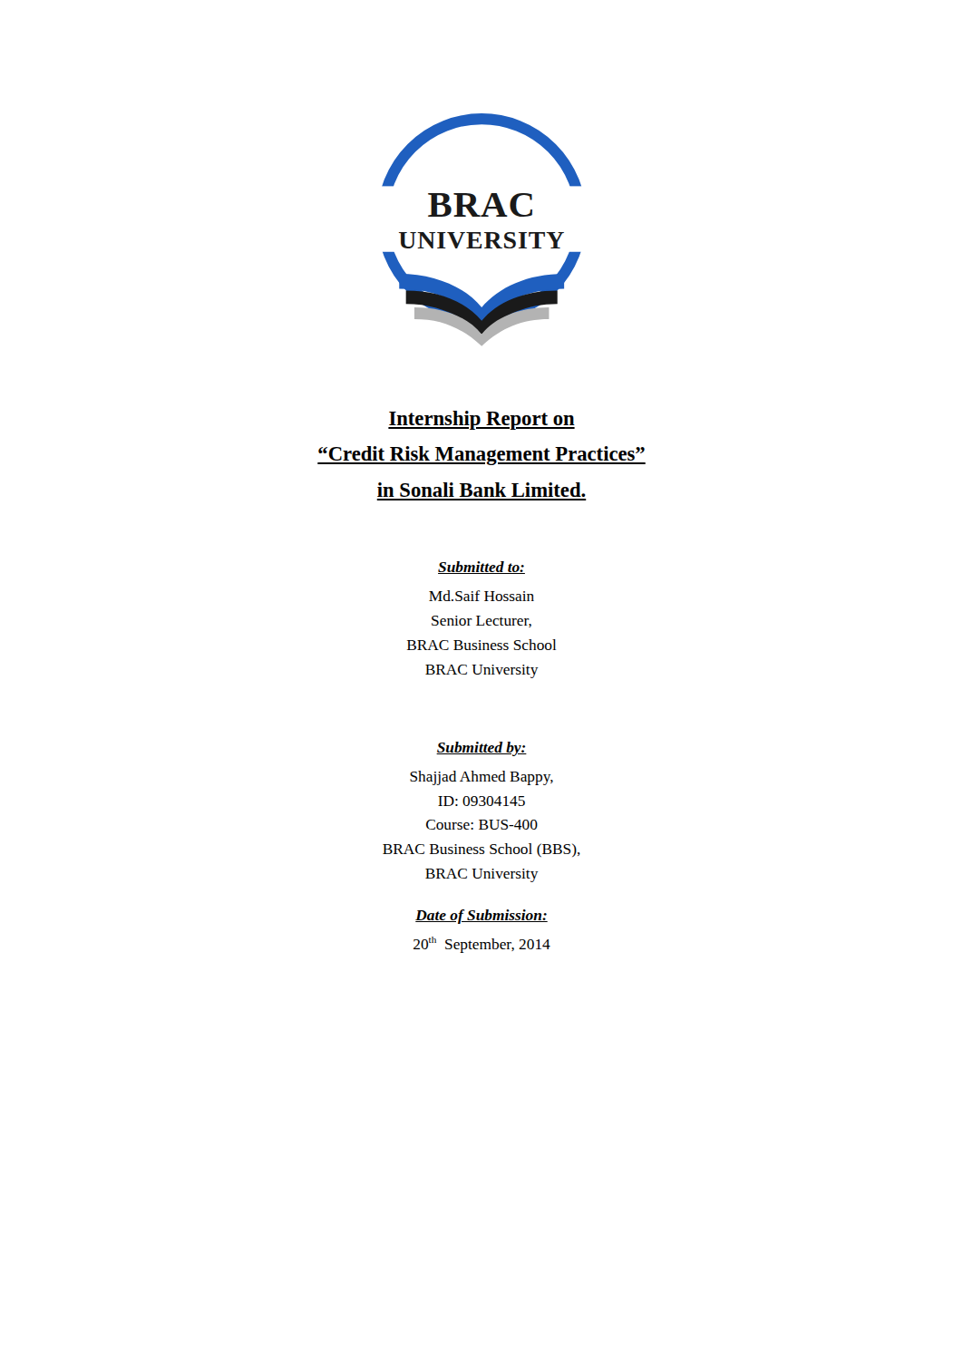BRAC UNIVERSITY
Internship Report on
“Credit Risk Management Practices”
in Sonali Bank Limited.
Submitted to:
Md.Saif Hossain
Senior Lecturer,
BRAC Business School
BRAC University
Submitted by:
Shajjad Ahmed Bappy,
ID: 09304145
Course: BUS-400
BRAC Business School (BBS),
BRAC University
Date of Submission:
20th September, 2014